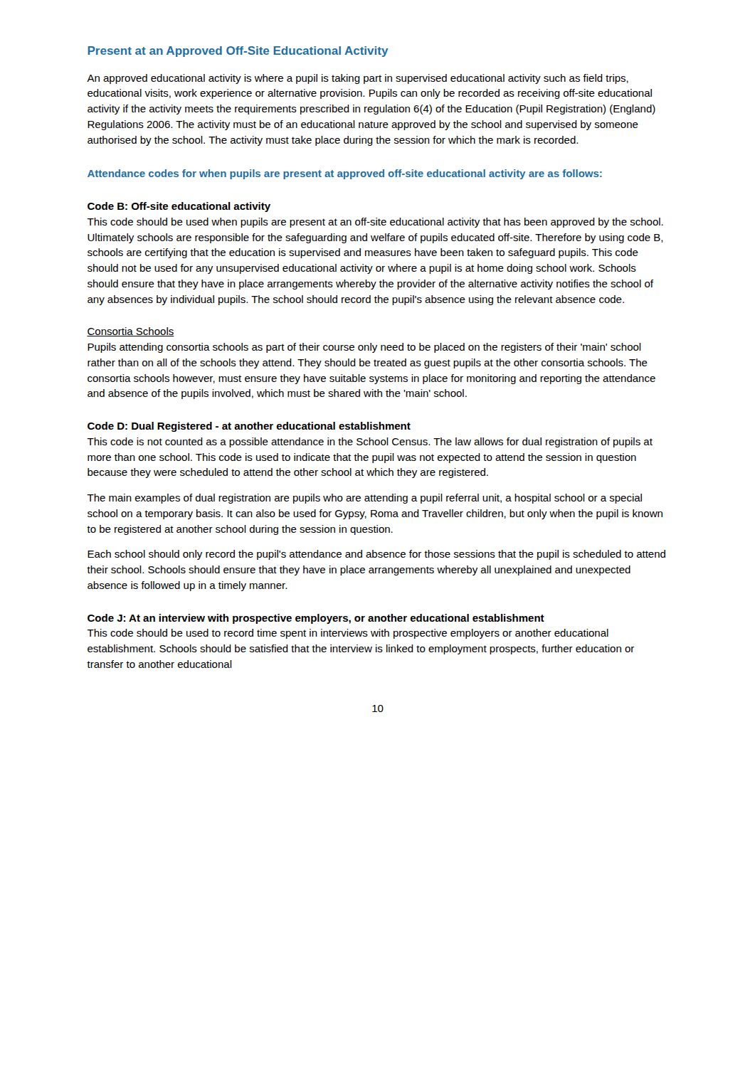Present at an Approved Off-Site Educational Activity
An approved educational activity is where a pupil is taking part in supervised educational activity such as field trips, educational visits, work experience or alternative provision. Pupils can only be recorded as receiving off-site educational activity if the activity meets the requirements prescribed in regulation 6(4) of the Education (Pupil Registration) (England) Regulations 2006. The activity must be of an educational nature approved by the school and supervised by someone authorised by the school. The activity must take place during the session for which the mark is recorded.
Attendance codes for when pupils are present at approved off-site educational activity are as follows:
Code B: Off-site educational activity
This code should be used when pupils are present at an off-site educational activity that has been approved by the school. Ultimately schools are responsible for the safeguarding and welfare of pupils educated off-site. Therefore by using code B, schools are certifying that the education is supervised and measures have been taken to safeguard pupils. This code should not be used for any unsupervised educational activity or where a pupil is at home doing school work. Schools should ensure that they have in place arrangements whereby the provider of the alternative activity notifies the school of any absences by individual pupils. The school should record the pupil's absence using the relevant absence code.
Consortia Schools
Pupils attending consortia schools as part of their course only need to be placed on the registers of their 'main' school rather than on all of the schools they attend. They should be treated as guest pupils at the other consortia schools. The consortia schools however, must ensure they have suitable systems in place for monitoring and reporting the attendance and absence of the pupils involved, which must be shared with the 'main' school.
Code D: Dual Registered - at another educational establishment
This code is not counted as a possible attendance in the School Census. The law allows for dual registration of pupils at more than one school. This code is used to indicate that the pupil was not expected to attend the session in question because they were scheduled to attend the other school at which they are registered.
The main examples of dual registration are pupils who are attending a pupil referral unit, a hospital school or a special school on a temporary basis. It can also be used for Gypsy, Roma and Traveller children, but only when the pupil is known to be registered at another school during the session in question.
Each school should only record the pupil's attendance and absence for those sessions that the pupil is scheduled to attend their school. Schools should ensure that they have in place arrangements whereby all unexplained and unexpected absence is followed up in a timely manner.
Code J: At an interview with prospective employers, or another educational establishment
This code should be used to record time spent in interviews with prospective employers or another educational establishment. Schools should be satisfied that the interview is linked to employment prospects, further education or transfer to another educational
10